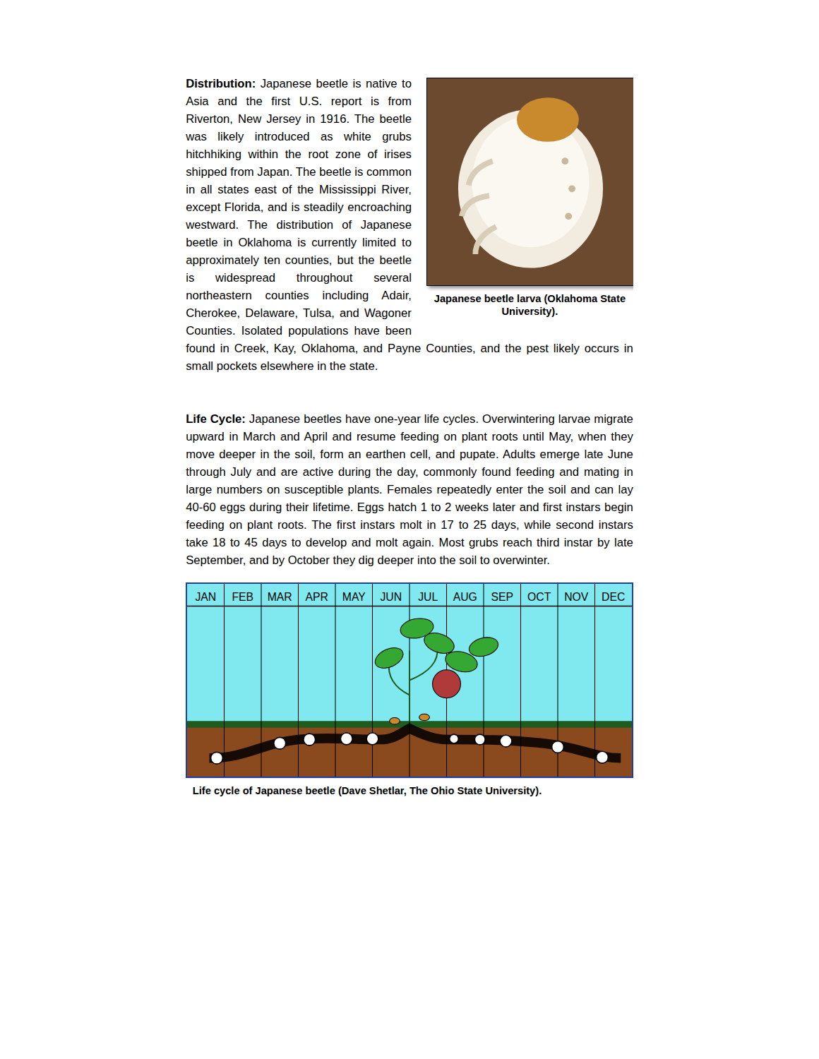Japanese beetle larva (Oklahoma State University).
Distribution: Japanese beetle is native to Asia and the first U.S. report is from Riverton, New Jersey in 1916. The beetle was likely introduced as white grubs hitchhiking within the root zone of irises shipped from Japan. The beetle is common in all states east of the Mississippi River, except Florida, and is steadily encroaching westward. The distribution of Japanese beetle in Oklahoma is currently limited to approximately ten counties, but the beetle is widespread throughout several northeastern counties including Adair, Cherokee, Delaware, Tulsa, and Wagoner Counties. Isolated populations have been found in Creek, Kay, Oklahoma, and Payne Counties, and the pest likely occurs in small pockets elsewhere in the state.
Life Cycle: Japanese beetles have one-year life cycles. Overwintering larvae migrate upward in March and April and resume feeding on plant roots until May, when they move deeper in the soil, form an earthen cell, and pupate. Adults emerge late June through July and are active during the day, commonly found feeding and mating in large numbers on susceptible plants. Females repeatedly enter the soil and can lay 40-60 eggs during their lifetime. Eggs hatch 1 to 2 weeks later and first instars begin feeding on plant roots. The first instars molt in 17 to 25 days, while second instars take 18 to 45 days to develop and molt again. Most grubs reach third instar by late September, and by October they dig deeper into the soil to overwinter.
Life cycle of Japanese beetle (Dave Shetlar, The Ohio State University).